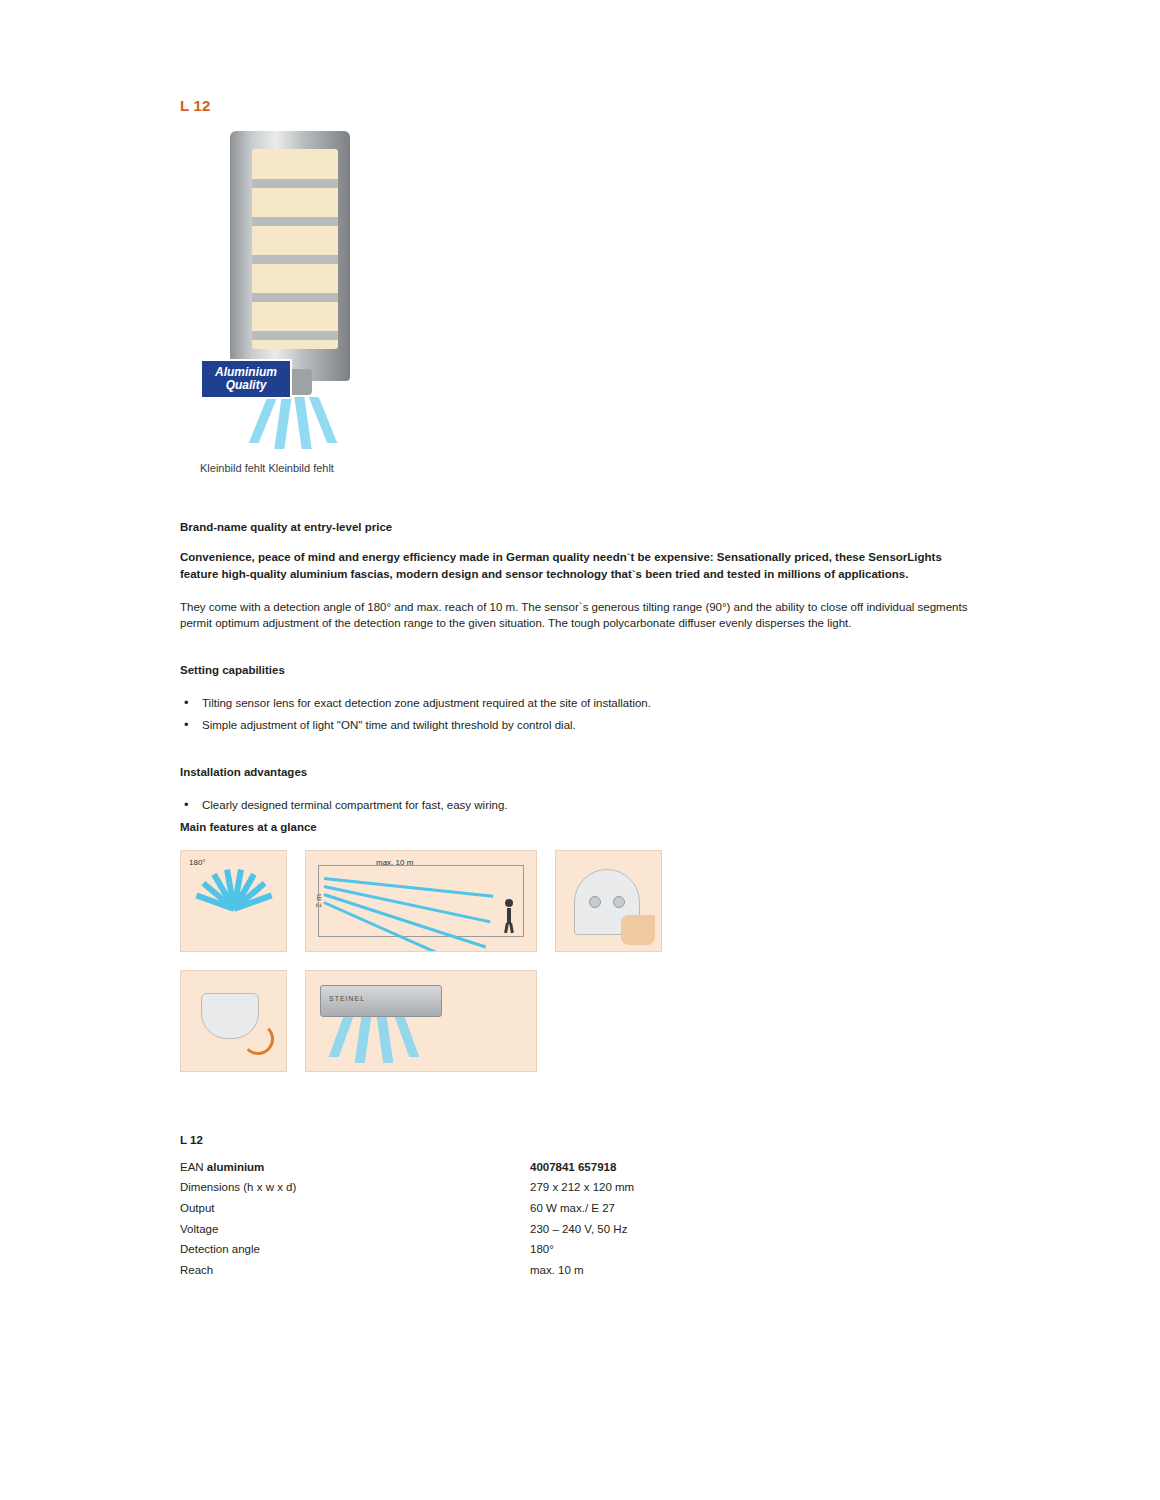L 12
Aluminium
Quality
Kleinbild fehlt Kleinbild fehlt
Brand-name quality at entry-level price
Convenience, peace of mind and energy efficiency made in German quality needn`t be expensive: Sensationally priced, these SensorLights feature high-quality aluminium fascias, modern design and sensor technology that`s been tried and tested in millions of applications.
They come with a detection angle of 180° and max. reach of 10 m. The sensor`s generous tilting range (90°) and the ability to close off individual segments permit optimum adjustment of the detection range to the given situation. The tough polycarbonate diffuser evenly disperses the light.
Setting capabilities
Tilting sensor lens for exact detection zone adjustment required at the site of installation.
Simple adjustment of light "ON" time and twilight threshold by control dial.
Installation advantages
Clearly designed terminal compartment for fast, easy wiring.
Main features at a glance
180°
max. 10 m 2 m
STEINEL
L 12
| EAN aluminium | 4007841 657918 |
| Dimensions (h x w x d) | 279 x 212 x 120 mm |
| Output | 60 W max./ E 27 |
| Voltage | 230 – 240 V, 50 Hz |
| Detection angle | 180° |
| Reach | max. 10 m |